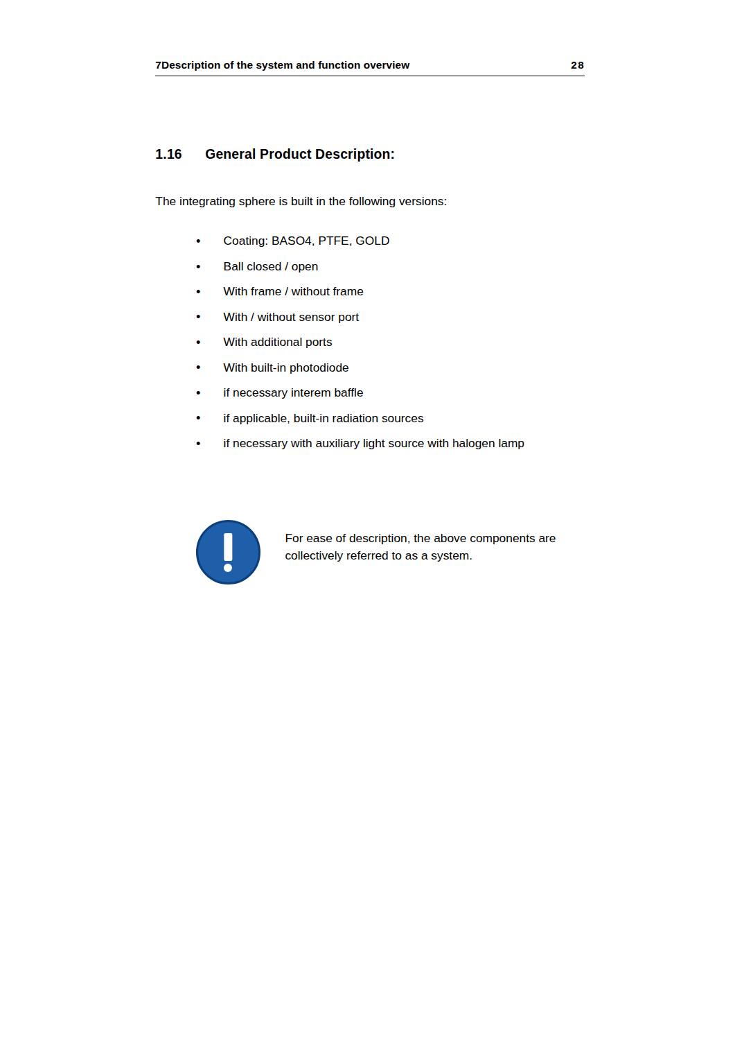7Description of the system and function overview 28
1.16 General Product Description:
The integrating sphere is built in the following versions:
Coating: BASO4, PTFE, GOLD
Ball closed / open
With frame / without frame
With / without sensor port
With additional ports
With built-in photodiode
if necessary interem baffle
if applicable, built-in radiation sources
if necessary with auxiliary light source with halogen lamp
For ease of description, the above components are collectively referred to as a system.